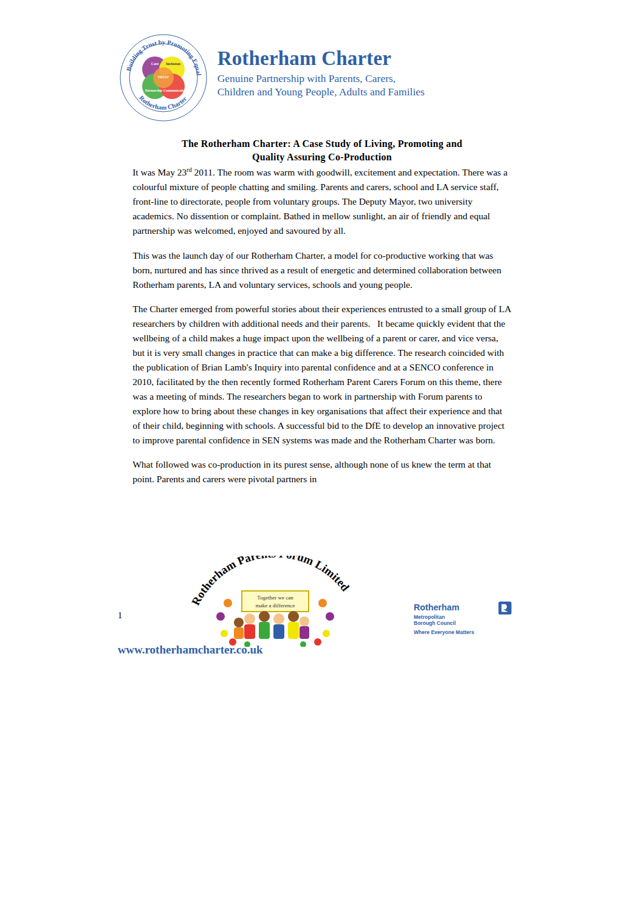Building Trust by Promoting Equal Voice Rotherham Charter Care Inclusion TRUST Partnership Communication
Rotherham Charter
Genuine Partnership with Parents, Carers,
Children and Young People, Adults and Families
The Rotherham Charter: A Case Study of Living, Promoting and
Quality Assuring Co-Production
It was May 23rd 2011. The room was warm with goodwill, excitement and expectation. There was a colourful mixture of people chatting and smiling. Parents and carers, school and LA service staff, front-line to directorate, people from voluntary groups. The Deputy Mayor, two university academics. No dissention or complaint. Bathed in mellow sunlight, an air of friendly and equal partnership was welcomed, enjoyed and savoured by all.
This was the launch day of our Rotherham Charter, a model for co-productive working that was born, nurtured and has since thrived as a result of energetic and determined collaboration between Rotherham parents, LA and voluntary services, schools and young people.
The Charter emerged from powerful stories about their experiences entrusted to a small group of LA researchers by children with additional needs and their parents. It became quickly evident that the wellbeing of a child makes a huge impact upon the wellbeing of a parent or carer, and vice versa, but it is very small changes in practice that can make a big difference. The research coincided with the publication of Brian Lamb's Inquiry into parental confidence and at a SENCO conference in 2010, facilitated by the then recently formed Rotherham Parent Carers Forum on this theme, there was a meeting of minds. The researchers began to work in partnership with Forum parents to explore how to bring about these changes in key organisations that affect their experience and that of their child, beginning with schools. A successful bid to the DfE to develop an innovative project to improve parental confidence in SEN systems was made and the Rotherham Charter was born.
What followed was co-production in its purest sense, although none of us knew the term at that point. Parents and carers were pivotal partners in
1
Rotherham Parents Forum Limited Together we can make a difference
Rotherham Metropolitan Borough Council Where Everyone Matters
www.rotherhamcharter.co.uk